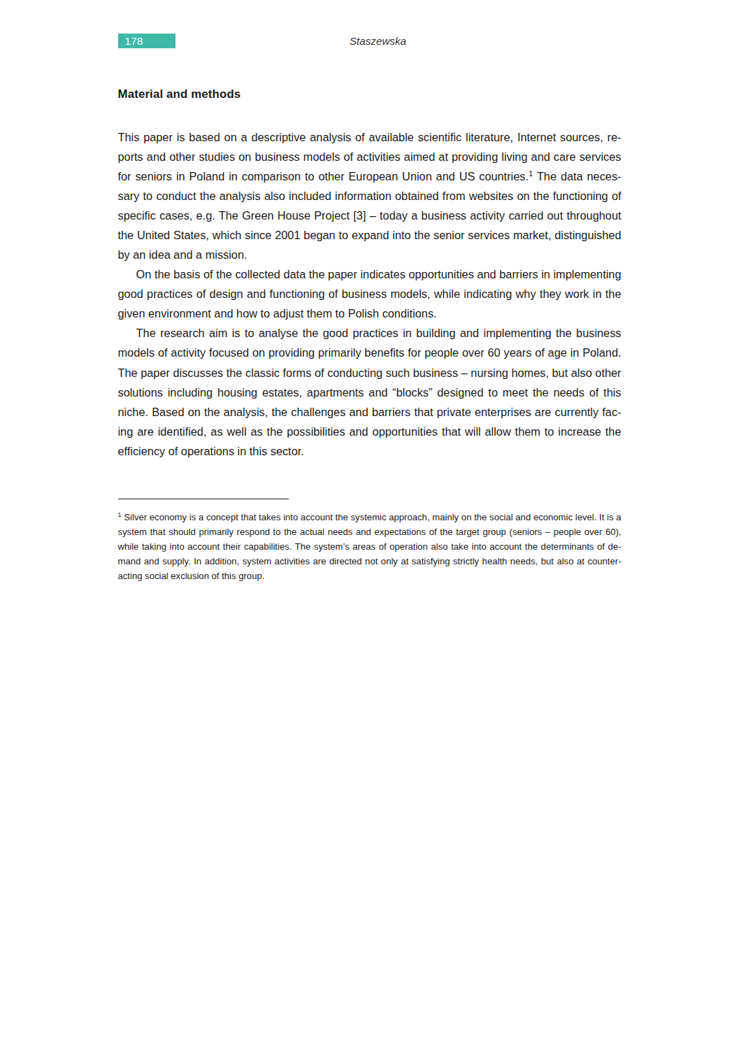178
Staszewska
Material and methods
This paper is based on a descriptive analysis of available scientific literature, Internet sources, reports and other studies on business models of activities aimed at providing living and care services for seniors in Poland in comparison to other European Union and US countries.1 The data necessary to conduct the analysis also included information obtained from websites on the functioning of specific cases, e.g. The Green House Project [3] – today a business activity carried out throughout the United States, which since 2001 began to expand into the senior services market, distinguished by an idea and a mission.
On the basis of the collected data the paper indicates opportunities and barriers in implementing good practices of design and functioning of business models, while indicating why they work in the given environment and how to adjust them to Polish conditions.
The research aim is to analyse the good practices in building and implementing the business models of activity focused on providing primarily benefits for people over 60 years of age in Poland. The paper discusses the classic forms of conducting such business – nursing homes, but also other solutions including housing estates, apartments and “blocks” designed to meet the needs of this niche. Based on the analysis, the challenges and barriers that private enterprises are currently facing are identified, as well as the possibilities and opportunities that will allow them to increase the efficiency of operations in this sector.
1 Silver economy is a concept that takes into account the systemic approach, mainly on the social and economic level. It is a system that should primarily respond to the actual needs and expectations of the target group (seniors – people over 60), while taking into account their capabilities. The system’s areas of operation also take into account the determinants of demand and supply. In addition, system activities are directed not only at satisfying strictly health needs, but also at counteracting social exclusion of this group.